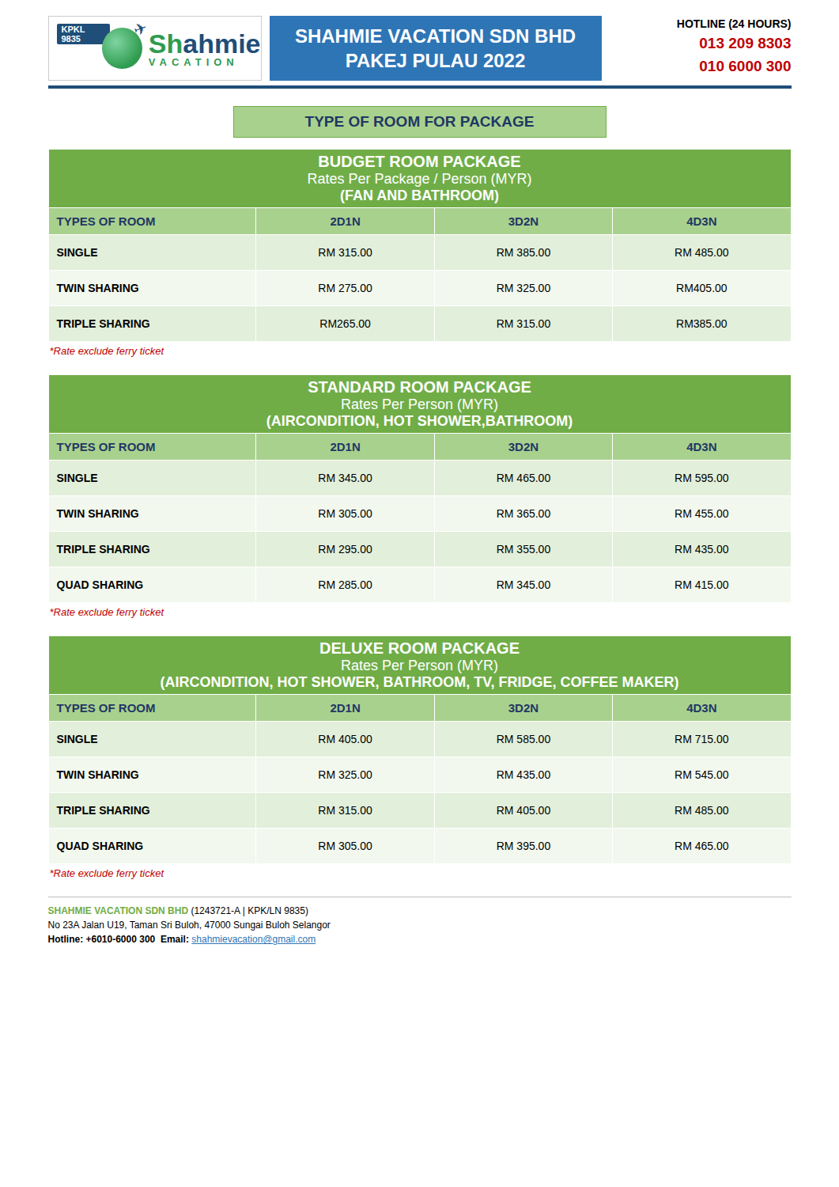KPKL 9835
Shahmie
VACATION
SHAHMIE VACATION SDN BHD
PAKEJ PULAU 2022
HOTLINE (24 HOURS)
013 209 8303
010 6000 300
TYPE OF ROOM FOR PACKAGE
| BUDGET ROOM PACKAGE Rates Per Package / Person (MYR) (FAN AND BATHROOM) |
| TYPES OF ROOM | 2D1N | 3D2N | 4D3N |
| SINGLE | RM 315.00 | RM 385.00 | RM 485.00 |
| TWIN SHARING | RM 275.00 | RM 325.00 | RM405.00 |
| TRIPLE SHARING | RM265.00 | RM 315.00 | RM385.00 |
*Rate exclude ferry ticket
| STANDARD ROOM PACKAGE Rates Per Person (MYR) (AIRCONDITION, HOT SHOWER,BATHROOM) |
| TYPES OF ROOM | 2D1N | 3D2N | 4D3N |
| SINGLE | RM 345.00 | RM 465.00 | RM 595.00 |
| TWIN SHARING | RM 305.00 | RM 365.00 | RM 455.00 |
| TRIPLE SHARING | RM 295.00 | RM 355.00 | RM 435.00 |
| QUAD SHARING | RM 285.00 | RM 345.00 | RM 415.00 |
*Rate exclude ferry ticket
| DELUXE ROOM PACKAGE Rates Per Person (MYR) (AIRCONDITION, HOT SHOWER, BATHROOM, TV, FRIDGE, COFFEE MAKER) |
| TYPES OF ROOM | 2D1N | 3D2N | 4D3N |
| SINGLE | RM 405.00 | RM 585.00 | RM 715.00 |
| TWIN SHARING | RM 325.00 | RM 435.00 | RM 545.00 |
| TRIPLE SHARING | RM 315.00 | RM 405.00 | RM 485.00 |
| QUAD SHARING | RM 305.00 | RM 395.00 | RM 465.00 |
*Rate exclude ferry ticket
SHAHMIE VACATION SDN BHD (1243721-A | KPK/LN 9835)
No 23A Jalan U19, Taman Sri Buloh, 47000 Sungai Buloh Selangor
Hotline: +6010-6000 300 Email: shahmievacation@gmail.com